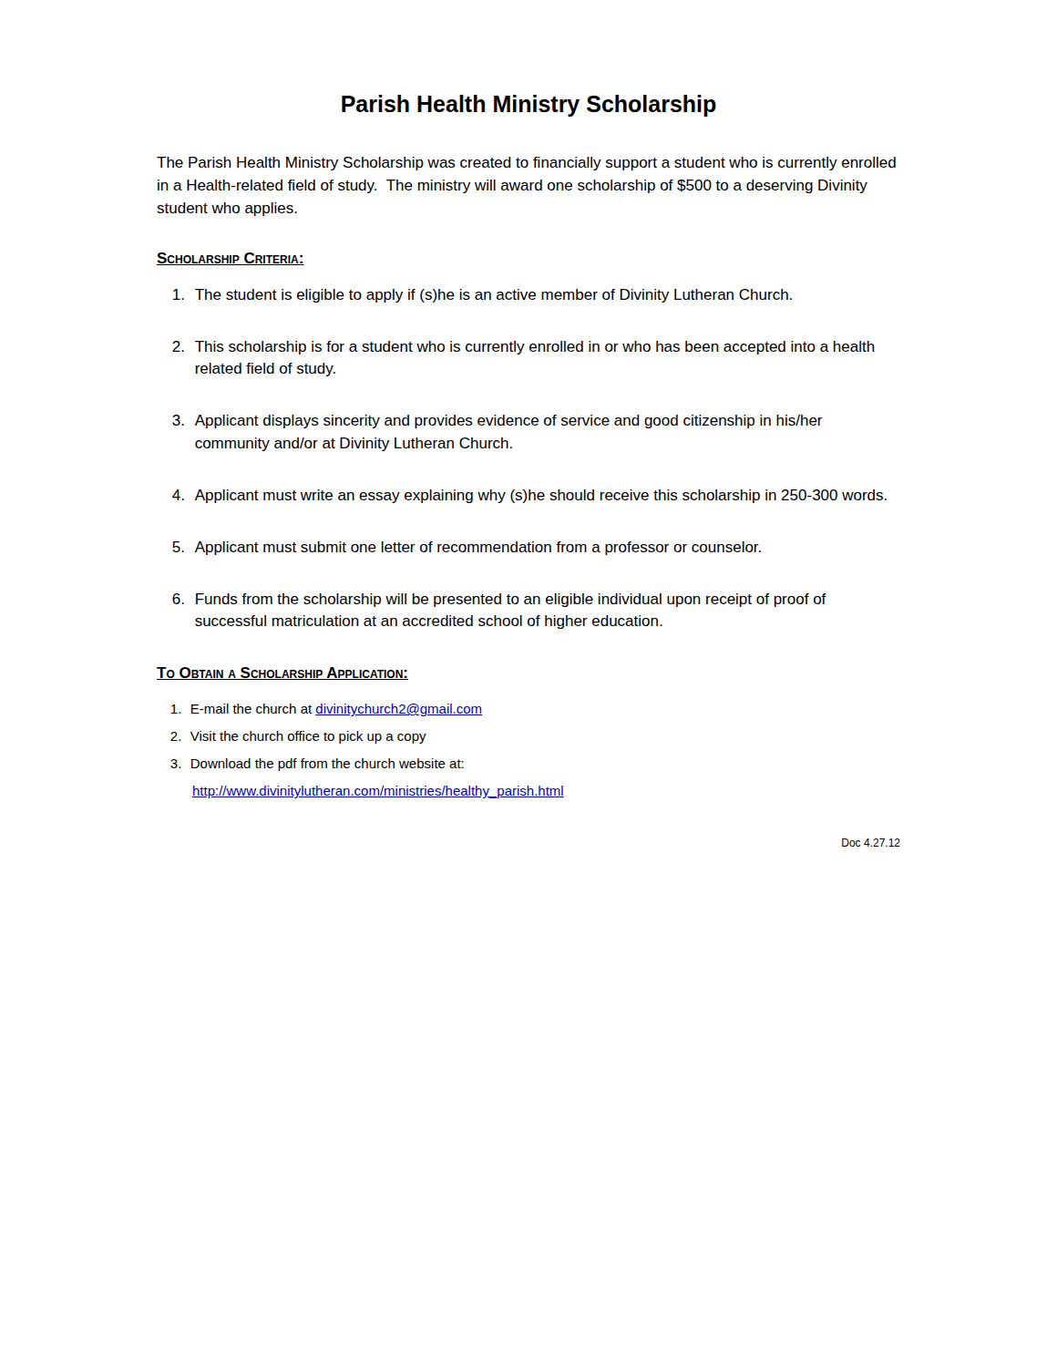Parish Health Ministry Scholarship
The Parish Health Ministry Scholarship was created to financially support a student who is currently enrolled in a Health-related field of study. The ministry will award one scholarship of $500 to a deserving Divinity student who applies.
Scholarship Criteria:
The student is eligible to apply if (s)he is an active member of Divinity Lutheran Church.
This scholarship is for a student who is currently enrolled in or who has been accepted into a health related field of study.
Applicant displays sincerity and provides evidence of service and good citizenship in his/her community and/or at Divinity Lutheran Church.
Applicant must write an essay explaining why (s)he should receive this scholarship in 250-300 words.
Applicant must submit one letter of recommendation from a professor or counselor.
Funds from the scholarship will be presented to an eligible individual upon receipt of proof of successful matriculation at an accredited school of higher education.
To Obtain a Scholarship Application:
E-mail the church at divinitychurch2@gmail.com
Visit the church office to pick up a copy
Download the pdf from the church website at:
http://www.divinitylutheran.com/ministries/healthy_parish.html
Doc 4.27.12